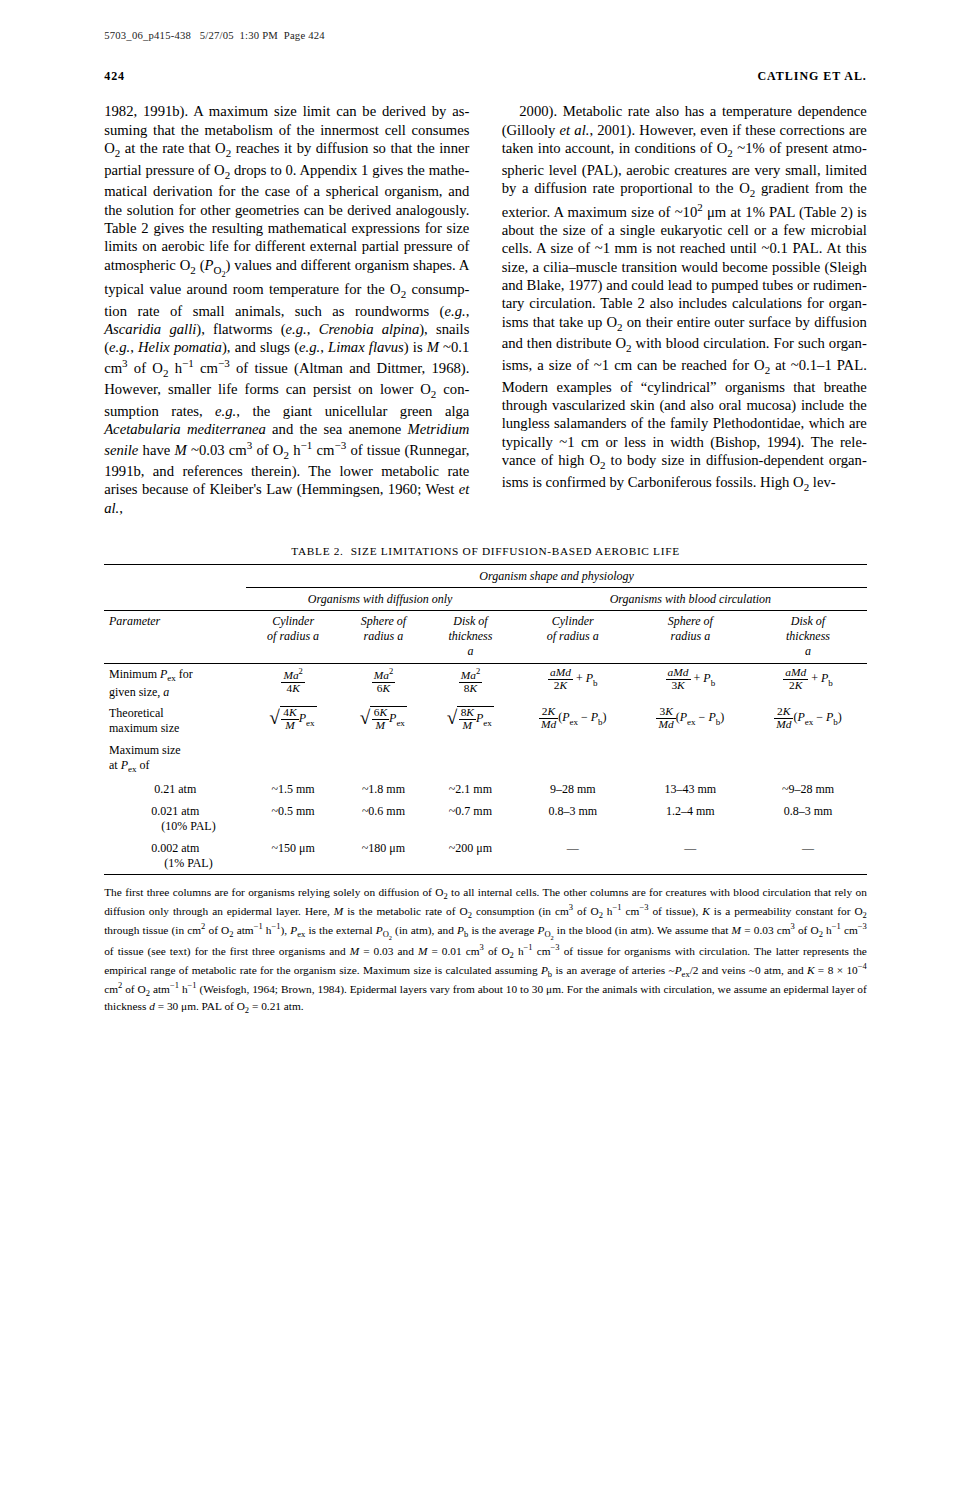5703_06_p415-438 5/27/05 1:30 PM Page 424
424 CATLING ET AL.
1982, 1991b). A maximum size limit can be derived by assuming that the metabolism of the innermost cell consumes O2 at the rate that O2 reaches it by diffusion so that the inner partial pressure of O2 drops to 0. Appendix 1 gives the mathematical derivation for the case of a spherical organism, and the solution for other geometries can be derived analogously. Table 2 gives the resulting mathematical expressions for size limits on aerobic life for different external partial pressure of atmospheric O2 (PO2) values and different organism shapes. A typical value around room temperature for the O2 consumption rate of small animals, such as roundworms (e.g., Ascaridia galli), flatworms (e.g., Crenobia alpina), snails (e.g., Helix pomatia), and slugs (e.g., Limax flavus) is M ~0.1 cm3 of O2 h−1 cm−3 of tissue (Altman and Dittmer, 1968). However, smaller life forms can persist on lower O2 consumption rates, e.g., the giant unicellular green alga Acetabularia mediterranea and the sea anemone Metridium senile have M ~0.03 cm3 of O2 h−1 cm−3 of tissue (Runnegar, 1991b, and references therein). The lower metabolic rate arises because of Kleiber's Law (Hemmingsen, 1960; West et al.,
2000). Metabolic rate also has a temperature dependence (Gillooly et al., 2001). However, even if these corrections are taken into account, in conditions of O2 ~1% of present atmospheric level (PAL), aerobic creatures are very small, limited by a diffusion rate proportional to the O2 gradient from the exterior. A maximum size of ~102 μm at 1% PAL (Table 2) is about the size of a single eukaryotic cell or a few microbial cells. A size of ~1 mm is not reached until ~0.1 PAL. At this size, a cilia–muscle transition would become possible (Sleigh and Blake, 1977) and could lead to pumped tubes or rudimentary circulation. Table 2 also includes calculations for organisms that take up O2 on their entire outer surface by diffusion and then distribute O2 with blood circulation. For such organisms, a size of ~1 cm can be reached for O2 at ~0.1–1 PAL. Modern examples of “cylindrical” organisms that breathe through vascularized skin (and also oral mucosa) include the lungless salamanders of the family Plethodontidae, which are typically ~1 cm or less in width (Bishop, 1994). The relevance of high O2 to body size in diffusion-dependent organisms is confirmed by Carboniferous fossils. High O2 lev-
Table 2. Size Limitations of Diffusion-Based Aerobic Life
| | Organism shape and physiology |
| --- | --- |
| | Organisms with diffusion only | Organisms with blood circulation |
| Parameter | Cylinder of radius a | Sphere of radius a | Disk of thickness a | Cylinder of radius a | Sphere of radius a | Disk of thickness a |
| Minimum P ex for given size, a | Ma 2 4 K | Ma 2 6 K | Ma 2 8 K | aMd 2 K + P b | aMd 3 K + P b | aMd 2 K + P b |
| Theoretical maximum size | √ 4 K M P ex | √ 6 K M P ex | √ 8 K M P ex | 2 K Md ( P ex − P b ) | 3 K Md ( P ex − P b ) | 2 K Md ( P ex − P b ) |
| Maximum size at P ex of | | | | | | |
| 0.21 atm | ~1.5 mm | ~1.8 mm | ~2.1 mm | 9–28 mm | 13–43 mm | ~9–28 mm |
| 0.021 atm (10% PAL) | ~0.5 mm | ~0.6 mm | ~0.7 mm | 0.8–3 mm | 1.2–4 mm | 0.8–3 mm |
| 0.002 atm (1% PAL) | ~150 μm | ~180 μm | ~200 μm | — | — | — |
The first three columns are for organisms relying solely on diffusion of O2 to all internal cells. The other columns are for creatures with blood circulation that rely on diffusion only through an epidermal layer. Here, M is the metabolic rate of O2 consumption (in cm3 of O2 h−1 cm−3 of tissue), K is a permeability constant for O2 through tissue (in cm2 of O2 atm−1 h−1), Pex is the external PO2 (in atm), and Pb is the average PO2 in the blood (in atm). We assume that M = 0.03 cm3 of O2 h−1 cm−3 of tissue (see text) for the first three organisms and M = 0.03 and M = 0.01 cm3 of O2 h−1 cm−3 of tissue for organisms with circulation. The latter represents the empirical range of metabolic rate for the organism size. Maximum size is calculated assuming Pb is an average of arteries ~Pex/2 and veins ~0 atm, and K = 8 × 10−4 cm2 of O2 atm−1 h−1 (Weisfogh, 1964; Brown, 1984). Epidermal layers vary from about 10 to 30 μm. For the animals with circulation, we assume an epidermal layer of thickness d = 30 μm. PAL of O2 = 0.21 atm.